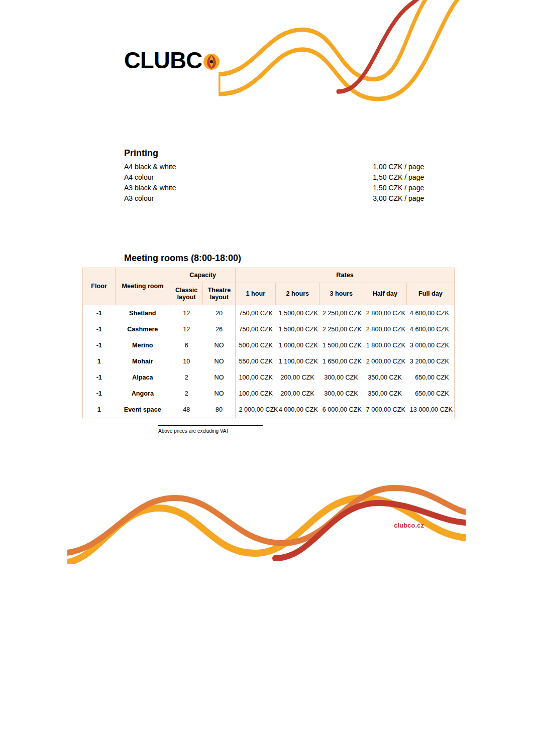CLUBC
Printing
| A4 black & white | 1,00 CZK / page |
| A4 colour | 1,50 CZK / page |
| A3 black & white | 1,50 CZK / page |
| A3 colour | 3,00 CZK / page |
Meeting rooms (8:00-18:00)
| Floor | Meeting room | Capacity | Rates |
| --- | --- | --- | --- |
| Classic layout | Theatre layout | 1 hour | 2 hours | 3 hours | Half day | Full day |
| -1 | Shetland | 12 | 20 | 750,00 CZK | 1 500,00 CZK | 2 250,00 CZK | 2 800,00 CZK | 4 600,00 CZK |
| -1 | Cashmere | 12 | 26 | 750,00 CZK | 1 500,00 CZK | 2 250,00 CZK | 2 800,00 CZK | 4 600,00 CZK |
| -1 | Merino | 6 | NO | 500,00 CZK | 1 000,00 CZK | 1 500,00 CZK | 1 800,00 CZK | 3 000,00 CZK |
| 1 | Mohair | 10 | NO | 550,00 CZK | 1 100,00 CZK | 1 650,00 CZK | 2 000,00 CZK | 3 200,00 CZK |
| -1 | Alpaca | 2 | NO | 100,00 CZK | 200,00 CZK | 300,00 CZK | 350,00 CZK | 650,00 CZK |
| -1 | Angora | 2 | NO | 100,00 CZK | 200,00 CZK | 300,00 CZK | 350,00 CZK | 650,00 CZK |
| 1 | Event space | 48 | 80 | 2 000,00 CZK | 4 000,00 CZK | 6 000,00 CZK | 7 000,00 CZK | 13 000,00 CZK |
Above prices are excluding VAT
clubco.cz